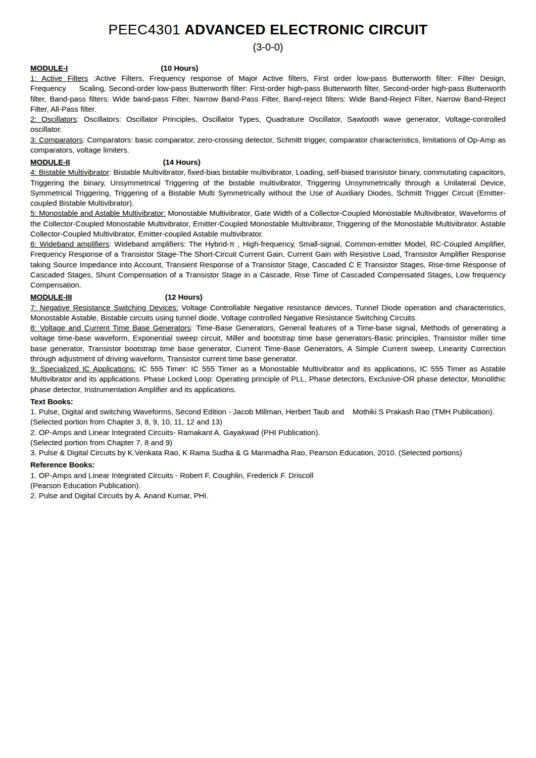PEEC4301 ADVANCED ELECTRONIC CIRCUIT
(3-0-0)
MODULE-I (10 Hours)
1: Active Filters :Active Filters, Frequency response of Major Active filters, First order low-pass Butterworth filter: Filter Design, Frequency Scaling, Second-order low-pass Butterworth filter: First-order high-pass Butterworth filter, Second-order high-pass Butterworth filter, Band-pass filters: Wide band-pass Filter, Narrow Band-Pass Filter, Band-reject filters: Wide Band-Reject Filter, Narrow Band-Reject Filter, All-Pass filter.
2: Oscillators: Oscillators: Oscillator Principles, Oscillator Types, Quadrature Oscillator, Sawtooth wave generator, Voltage-controlled oscillator.
3: Comparators: Comparators: basic comparator, zero-crossing detector, Schmitt trigger, comparator characteristics, limitations of Op-Amp as comparators, voltage limiters.
MODULE-II (14 Hours)
4: Bistable Multivibrator: Bistable Multivibrator, fixed-bias bistable multivibrator, Loading, self-biased transistor binary, commutating capacitors, Triggering the binary, Unsymmetrical Triggering of the bistable multivibrator, Triggering Unsymmetrically through a Unilateral Device, Symmetrical Triggering, Triggering of a Bistable Multi Symmetrically without the Use of Auxiliary Diodes, Schmitt Trigger Circuit (Emitter-coupled Bistable Multivibrator).
5: Monostable and Astable Multivibrator: Monostable Multivibrator, Gate Width of a Collector-Coupled Monostable Multivibrator, Waveforms of the Collector-Coupled Monostable Multivibrator, Emitter-Coupled Monostable Multivibrator, Triggering of the Monostable Multivibrator. Astable Collector-Coupled Multivibrator, Emitter-coupled Astable multivibrator.
6: Wideband amplifiers: Wideband amplifiers: The Hybrid-π , High-frequency, Small-signal, Common-emitter Model, RC-Coupled Amplifier, Frequency Response of a Transistor Stage-The Short-Circuit Current Gain, Current Gain with Resistive Load, Transistor Amplifier Response taking Source Impedance into Account, Transient Response of a Transistor Stage, Cascaded C E Transistor Stages, Rise-time Response of Cascaded Stages, Shunt Compensation of a Transistor Stage in a Cascade, Rise Time of Cascaded Compensated Stages, Low frequency Compensation.
MODULE-III (12 Hours)
7: Negative Resistance Switching Devices: Voltage Controllable Negative resistance devices, Tunnel Diode operation and characteristics, Monostable Astable, Bistable circuits using tunnel diode, Voltage controlled Negative Resistance Switching Circuits.
8: Voltage and Current Time Base Generators: Time-Base Generators, General features of a Time-base signal, Methods of generating a voltage time-base waveform, Exponential sweep circuit, Miller and bootstrap time base generators-Basic principles, Transistor miller time base generator, Transistor bootstrap time base generator, Current Time-Base Generators, A Simple Current sweep, Linearity Correction through adjustment of driving waveform, Transistor current time base generator.
9: Specialized IC Applications: IC 555 Timer: IC 555 Timer as a Monostable Multivibrator and its applications, IC 555 Timer as Astable Multivibrator and its applications. Phase Locked Loop: Operating principle of PLL, Phase detectors, Exclusive-OR phase detector, Monolithic phase detector, Instrumentation Amplifier and its applications.
Text Books:
1. Pulse, Digital and switching Waveforms, Second Edition - Jacob Millman, Herbert Taub and Mothiki S Prakash Rao (TMH Publication).
(Selected portion from Chapter 3, 8, 9, 10, 11, 12 and 13)
2. OP-Amps and Linear Integrated Circuits- Ramakant A. Gayakwad (PHI Publication).
(Selected portion from Chapter 7, 8 and 9)
3. Pulse & Digital Circuits by K.Venkata Rao, K Rama Sudha & G Manmadha Rao, Pearson Education, 2010. (Selected portions)
Reference Books:
1. OP-Amps and Linear Integrated Circuits - Robert F. Coughlin, Frederick F. Driscoll
(Pearson Education Publication).
2. Pulse and Digital Circuits by A. Anand Kumar, PHI.